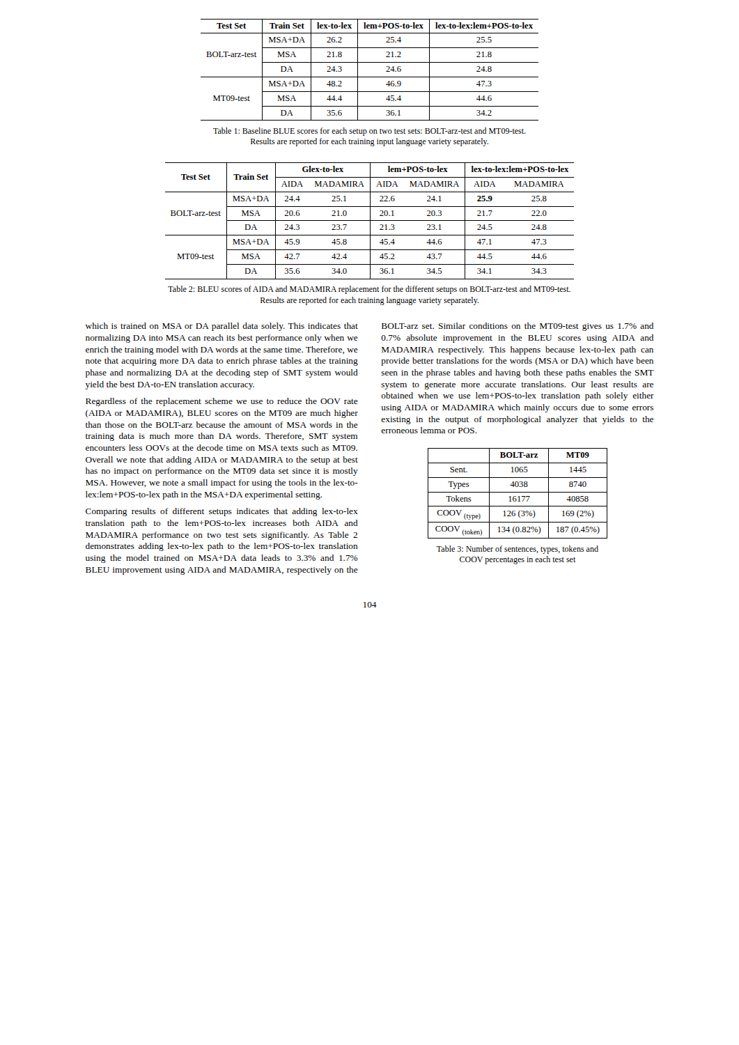Table 1: Baseline BLUE scores for each setup on two test sets: BOLT-arz-test and MT09-test. Results are reported for each training input language variety separately.
| Test Set | Train Set | lex-to-lex | lem+POS-to-lex | lex-to-lex:lem+POS-to-lex |
| --- | --- | --- | --- | --- |
| BOLT-arz-test | MSA+DA | 26.2 | 25.4 | 25.5 |
| MSA | 21.8 | 21.2 | 21.8 |
| DA | 24.3 | 24.6 | 24.8 |
| MT09-test | MSA+DA | 48.2 | 46.9 | 47.3 |
| MSA | 44.4 | 45.4 | 44.6 |
| DA | 35.6 | 36.1 | 34.2 |
Table 2: BLEU scores of AIDA and MADAMIRA replacement for the different setups on BOLT-arz-test and MT09-test. Results are reported for each training language variety separately.
| Test Set | Train Set | Glex-to-lex | lem+POS-to-lex | lex-to-lex:lem+POS-to-lex |
| --- | --- | --- | --- | --- |
| AIDA | MADAMIRA | AIDA | MADAMIRA | AIDA | MADAMIRA |
| BOLT-arz-test | MSA+DA | 24.4 | 25.1 | 22.6 | 24.1 | 25.9 | 25.8 |
| MSA | 20.6 | 21.0 | 20.1 | 20.3 | 21.7 | 22.0 |
| DA | 24.3 | 23.7 | 21.3 | 23.1 | 24.5 | 24.8 |
| MT09-test | MSA+DA | 45.9 | 45.8 | 45.4 | 44.6 | 47.1 | 47.3 |
| MSA | 42.7 | 42.4 | 45.2 | 43.7 | 44.5 | 44.6 |
| DA | 35.6 | 34.0 | 36.1 | 34.5 | 34.1 | 34.3 |
which is trained on MSA or DA parallel data solely. This indicates that normalizing DA into MSA can reach its best performance only when we enrich the training model with DA words at the same time. Therefore, we note that acquiring more DA data to enrich phrase tables at the training phase and normalizing DA at the decoding step of SMT system would yield the best DA-to-EN translation accuracy.
Regardless of the replacement scheme we use to reduce the OOV rate (AIDA or MADAMIRA), BLEU scores on the MT09 are much higher than those on the BOLT-arz because the amount of MSA words in the training data is much more than DA words. Therefore, SMT system encounters less OOVs at the decode time on MSA texts such as MT09. Overall we note that adding AIDA or MADAMIRA to the setup at best has no impact on performance on the MT09 data set since it is mostly MSA. However, we note a small impact for using the tools in the lex-to-lex:lem+POS-to-lex path in the MSA+DA experimental setting.
Comparing results of different setups indicates that adding lex-to-lex translation path to the lem+POS-to-lex increases both AIDA and MADAMIRA performance on two test sets significantly. As Table 2 demonstrates adding lex-to-lex path to the lem+POS-to-lex translation using the model trained on MSA+DA data leads to 3.3% and 1.7% BLEU improvement using AIDA and MADAMIRA, respectively on the BOLT-arz set. Similar conditions on the MT09-test gives us 1.7% and 0.7% absolute improvement in the BLEU scores using AIDA and MADAMIRA respectively. This happens because lex-to-lex path can provide better translations for the words (MSA or DA) which have been seen in the phrase tables and having both these paths enables the SMT system to generate more accurate translations. Our least results are obtained when we use lem+POS-to-lex translation path solely either using AIDA or MADAMIRA which mainly occurs due to some errors existing in the output of morphological analyzer that yields to the erroneous lemma or POS.
Table 3: Number of sentences, types, tokens and COOV percentages in each test set
| | BOLT-arz | MT09 |
| --- | --- | --- |
| Sent. | 1065 | 1445 |
| Types | 4038 | 8740 |
| Tokens | 16177 | 40858 |
| COOV (type) | 126 (3%) | 169 (2%) |
| COOV (token) | 134 (0.82%) | 187 (0.45%) |
104